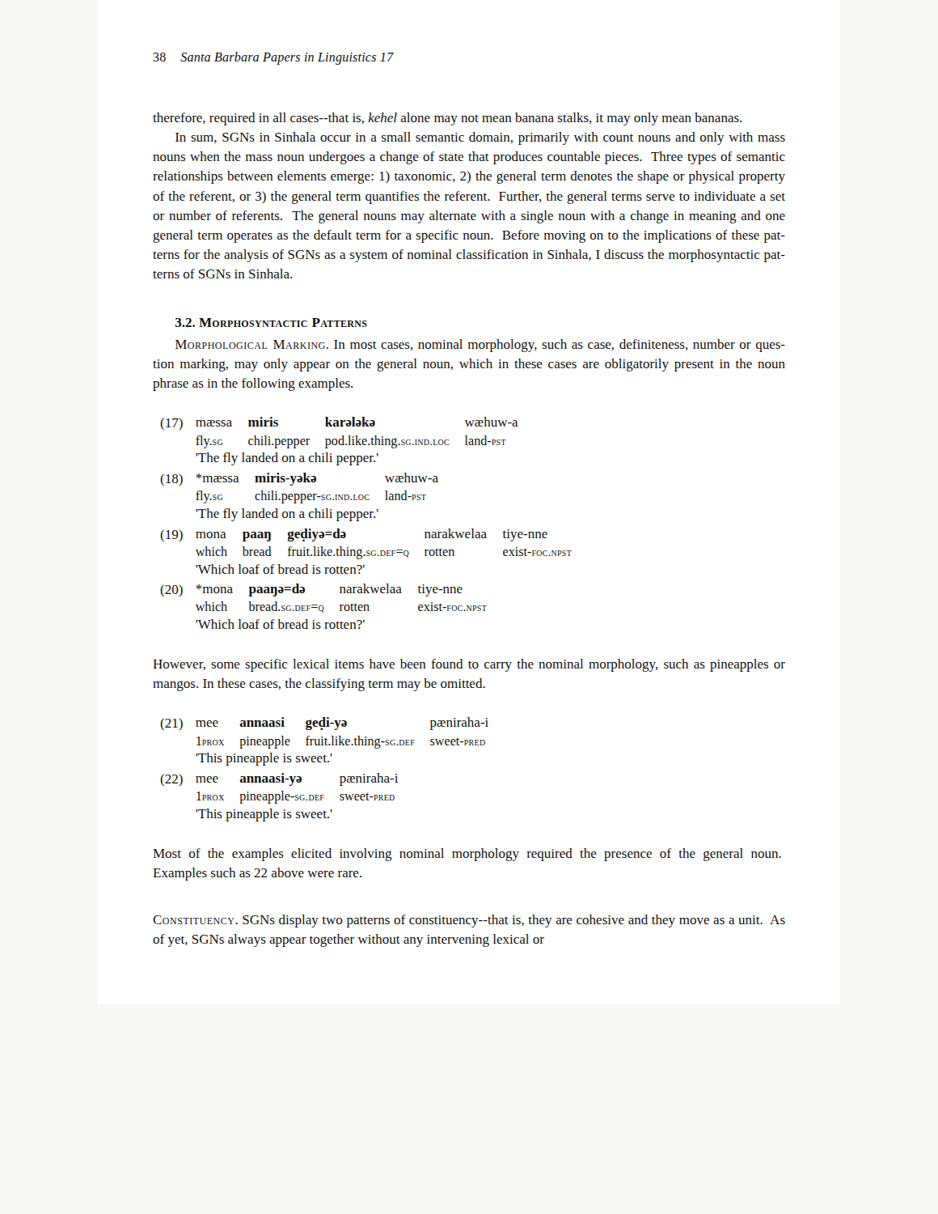38 Santa Barbara Papers in Linguistics 17
therefore, required in all cases--that is, kehel alone may not mean banana stalks, it may only mean bananas.
In sum, SGNs in Sinhala occur in a small semantic domain, primarily with count nouns and only with mass nouns when the mass noun undergoes a change of state that produces countable pieces. Three types of semantic relationships between elements emerge: 1) taxonomic, 2) the general term denotes the shape or physical property of the referent, or 3) the general term quantifies the referent. Further, the general terms serve to individuate a set or number of referents. The general nouns may alternate with a single noun with a change in meaning and one general term operates as the default term for a specific noun. Before moving on to the implications of these patterns for the analysis of SGNs as a system of nominal classification in Sinhala, I discuss the morphosyntactic patterns of SGNs in Sinhala.
3.2. Morphosyntactic Patterns
Morphological Marking. In most cases, nominal morphology, such as case, definiteness, number or question marking, may only appear on the general noun, which in these cases are obligatorily present in the noun phrase as in the following examples.
(17)
| mæssa | miris | karələkə | wæhuw-a |
| fly. sg | chili.pepper | pod.like.thing. sg.ind.loc | land- pst |
'The fly landed on a chili pepper.'
(18)
| *mæssa | miris-yəkə | wæhuw-a |
| fly. sg | chili.pepper- sg.ind.loc | land- pst |
'The fly landed on a chili pepper.'
(19)
| mona | paaŋ | geḍiyə=də | narakwelaa | tiye-nne |
| which | bread | fruit.like.thing. sg.def = q | rotten | exist- foc.npst |
'Which loaf of bread is rotten?'
(20)
| *mona | paaŋə=də | narakwelaa | tiye-nne |
| which | bread. sg.def = q | rotten | exist- foc.npst |
'Which loaf of bread is rotten?'
However, some specific lexical items have been found to carry the nominal morphology, such as pineapples or mangos. In these cases, the classifying term may be omitted.
(21)
| mee | annaasi | geḍi-yə | pænirahа-i |
| 1 prox | pineapple | fruit.like.thing- sg.def | sweet- pred |
'This pineapple is sweet.'
(22)
| mee | annaasi-yə | pænirahа-i |
| 1 prox | pineapple- sg.def | sweet- pred |
'This pineapple is sweet.'
Most of the examples elicited involving nominal morphology required the presence of the general noun. Examples such as 22 above were rare.
Constituency. SGNs display two patterns of constituency--that is, they are cohesive and they move as a unit. As of yet, SGNs always appear together without any intervening lexical or